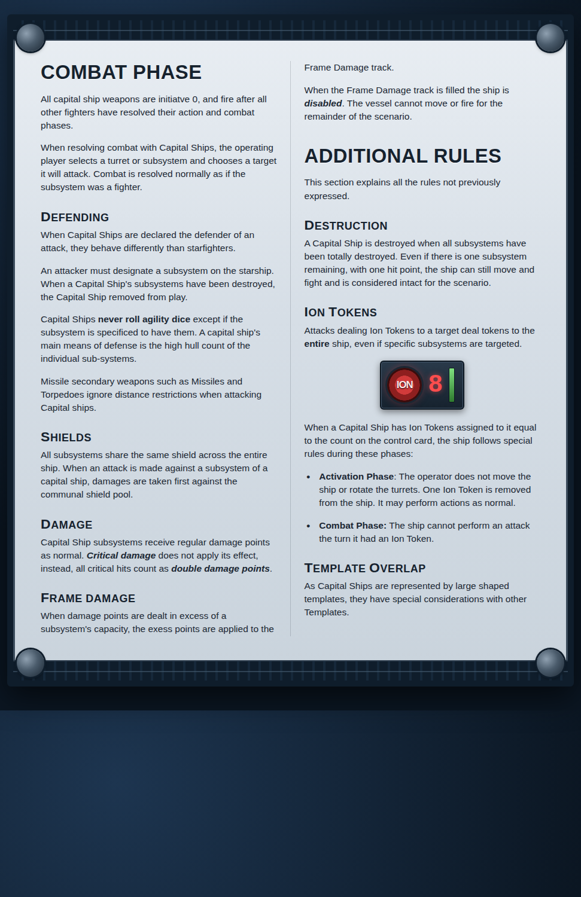Combat Phase
All capital ship weapons are initiatve 0, and fire after all other fighters have resolved their action and combat phases.
When resolving combat with Capital Ships, the operating player selects a turret or subsystem and chooses a target it will attack. Combat is resolved normally as if the subsystem was a fighter.
Defending
When Capital Ships are declared the defender of an attack, they behave differently than starfighters.
An attacker must designate a subsystem on the starship. When a Capital Ship's subsystems have been destroyed, the Capital Ship removed from play.
Capital Ships never roll agility dice except if the subsystem is specificed to have them. A capital ship's main means of defense is the high hull count of the individual sub-systems.
Missile secondary weapons such as Missiles and Torpedoes ignore distance restrictions when attacking Capital ships.
Shields
All subsystems share the same shield across the entire ship. When an attack is made against a subsystem of a capital ship, damages are taken first against the communal shield pool.
Damage
Capital Ship subsystems receive regular damage points as normal. Critical damage does not apply its effect, instead, all critical hits count as double damage points.
Frame damage
When damage points are dealt in excess of a subsystem's capacity, the exess points are applied to the Frame Damage track.
When the Frame Damage track is filled the ship is disabled. The vessel cannot move or fire for the remainder of the scenario.
Additional Rules
This section explains all the rules not previously expressed.
Destruction
A Capital Ship is destroyed when all subsystems have been totally destroyed. Even if there is one subsystem remaining, with one hit point, the ship can still move and fight and is considered intact for the scenario.
Ion Tokens
Attacks dealing Ion Tokens to a target deal tokens to the entire ship, even if specific subsystems are targeted.
ION 8
When a Capital Ship has Ion Tokens assigned to it equal to the count on the control card, the ship follows special rules during these phases:
Activation Phase: The operator does not move the ship or rotate the turrets. One Ion Token is removed from the ship. It may perform actions as normal.
Combat Phase: The ship cannot perform an attack the turn it had an Ion Token.
Template Overlap
As Capital Ships are represented by large shaped templates, they have special considerations with other Templates.